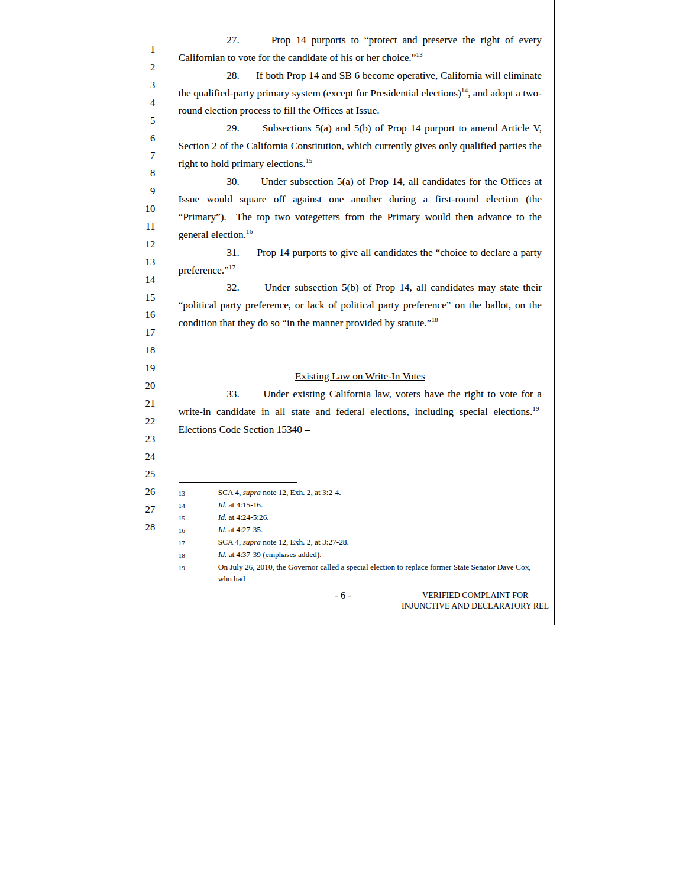1
2
3
4
5
6
7
8
9
10
11
12
13
14
15
16
17
18
19
20
21
22
23
24
25
26
27
28
27. Prop 14 purports to “protect and preserve the right of every Californian to vote for the candidate of his or her choice.”13
28. If both Prop 14 and SB 6 become operative, California will eliminate the qualified-party primary system (except for Presidential elections)14, and adopt a two-round election process to fill the Offices at Issue.
29. Subsections 5(a) and 5(b) of Prop 14 purport to amend Article V, Section 2 of the California Constitution, which currently gives only qualified parties the right to hold primary elections.15
30. Under subsection 5(a) of Prop 14, all candidates for the Offices at Issue would square off against one another during a first-round election (the “Primary”). The top two votegetters from the Primary would then advance to the general election.16
31. Prop 14 purports to give all candidates the “choice to declare a party preference.”17
32. Under subsection 5(b) of Prop 14, all candidates may state their “political party preference, or lack of political party preference” on the ballot, on the condition that they do so “in the manner provided by statute.”18
Existing Law on Write-In Votes
33. Under existing California law, voters have the right to vote for a write-in candidate in all state and federal elections, including special elections.19 Elections Code Section 15340 –
13
SCA 4, supra note 12, Exh. 2, at 3:2-4.
14
Id. at 4:15-16.
15
Id. at 4:24-5:26.
16
Id. at 4:27-35.
17
SCA 4, supra note 12, Exh. 2, at 3:27-28.
18
Id. at 4:37-39 (emphases added).
19
On July 26, 2010, the Governor called a special election to replace former State Senator Dave Cox, who had
- 6 -
VERIFIED COMPLAINT FOR
INJUNCTIVE AND DECLARATORY RELIEF